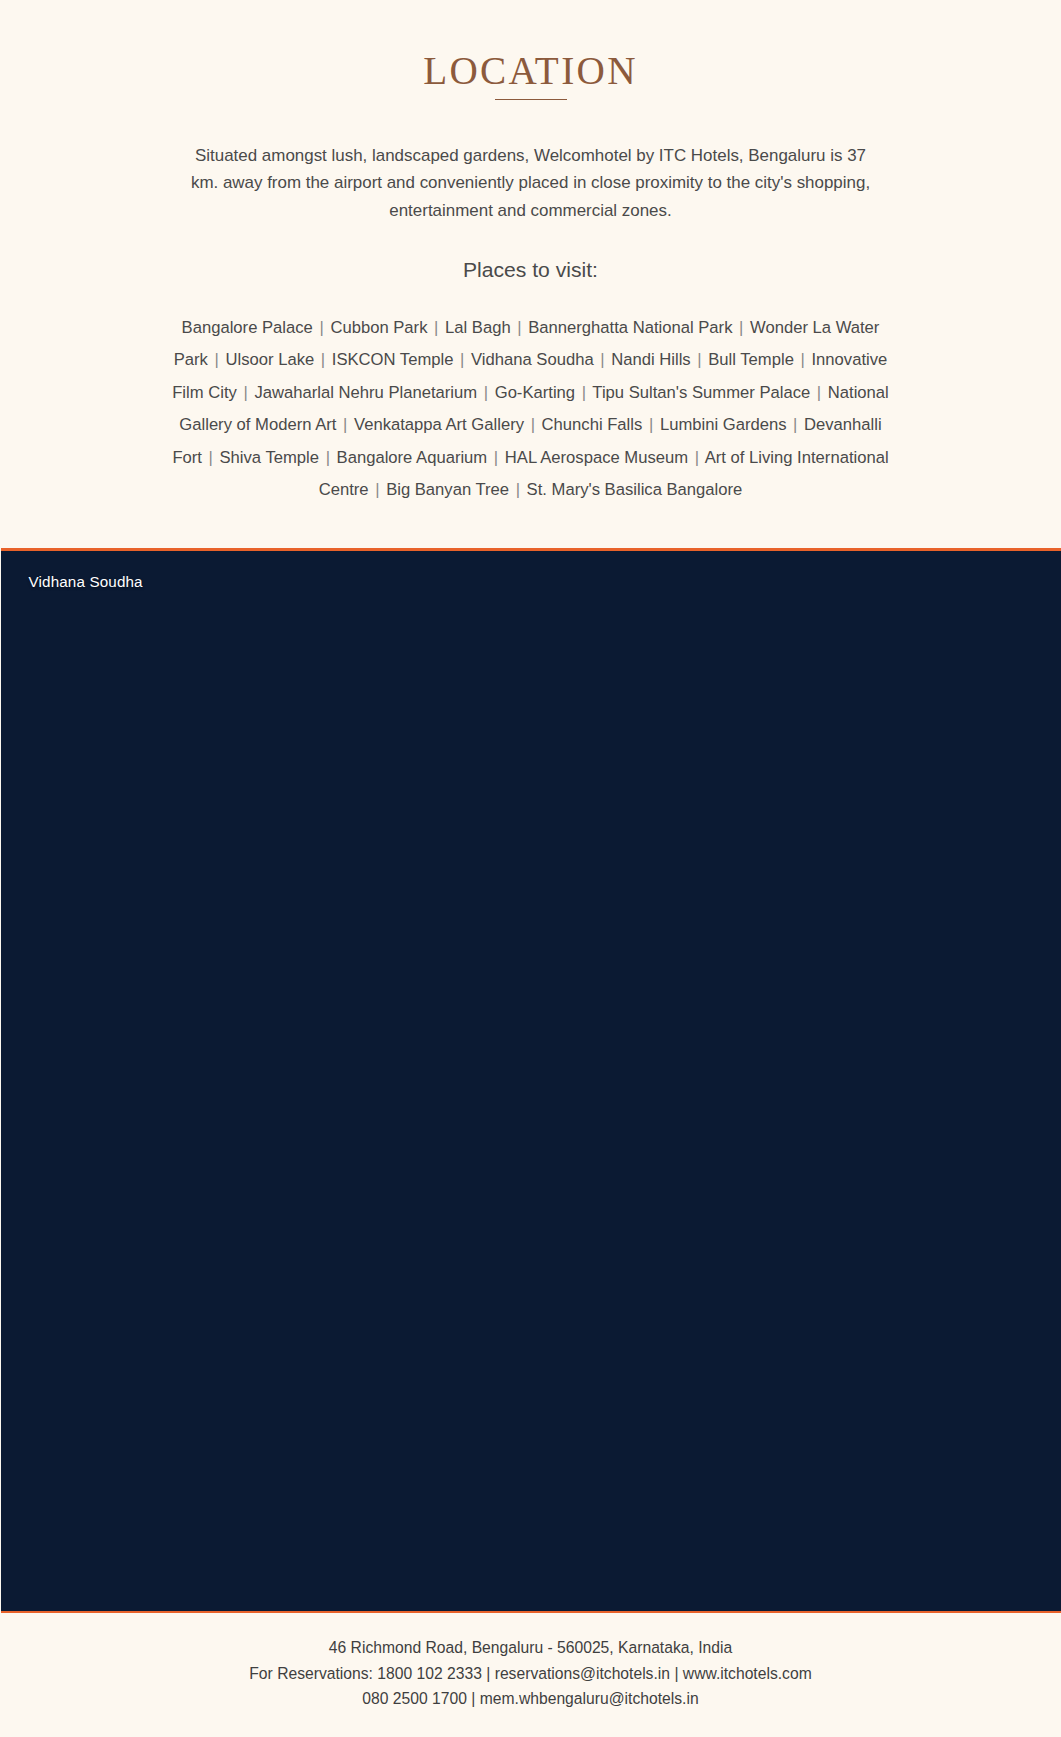Location
Situated amongst lush, landscaped gardens, Welcomhotel by ITC Hotels, Bengaluru is 37 km. away from the airport and conveniently placed in close proximity to the city's shopping, entertainment and commercial zones.
Places to visit:
Bangalore Palace | Cubbon Park | Lal Bagh | Bannerghatta National Park | Wonder La Water Park | Ulsoor Lake | ISKCON Temple | Vidhana Soudha | Nandi Hills | Bull Temple | Innovative Film City | Jawaharlal Nehru Planetarium | Go-Karting | Tipu Sultan's Summer Palace | National Gallery of Modern Art | Venkatappa Art Gallery | Chunchi Falls | Lumbini Gardens | Devanhalli Fort | Shiva Temple | Bangalore Aquarium | HAL Aerospace Museum | Art of Living International Centre | Big Banyan Tree | St. Mary's Basilica Bangalore
Vidhana Soudha
46 Richmond Road, Bengaluru - 560025, Karnataka, India
For Reservations: 1800 102 2333 | reservations@itchotels.in | www.itchotels.com
080 2500 1700 | mem.whbengaluru@itchotels.in